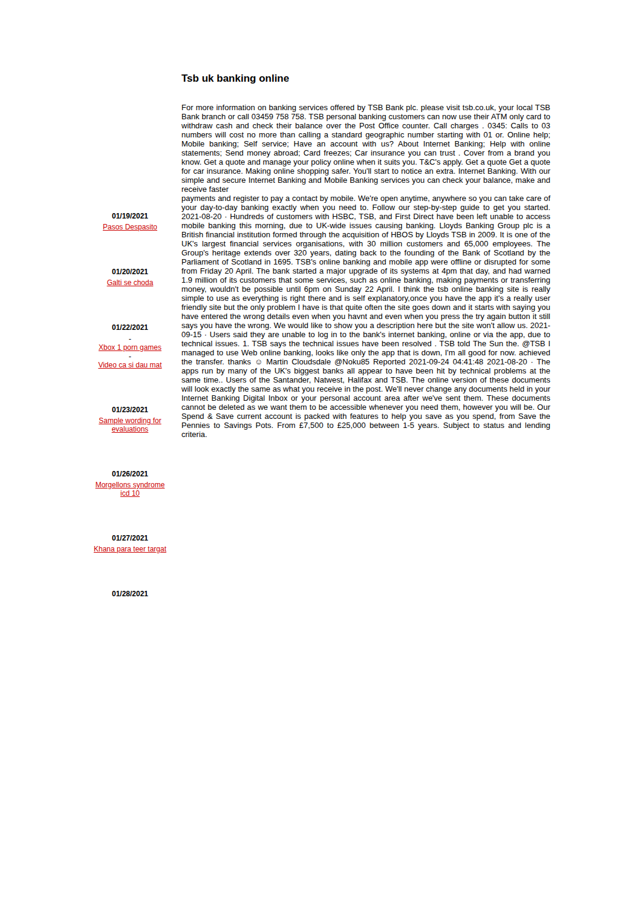Tsb uk banking online
01/19/2021
Pasos Despasito
01/20/2021
Galti se choda
01/22/2021
-Xbox 1 porn games -Video ca si dau mat
01/23/2021
Sample wording for evaluations
01/26/2021
Morgellons syndrome icd 10
01/27/2021
Khana para teer targat
01/28/2021
For more information on banking services offered by TSB Bank plc. please visit tsb.co.uk, your local TSB Bank branch or call 03459 758 758. TSB personal banking customers can now use their ATM only card to withdraw cash and check their balance over the Post Office counter. Call charges . 0345: Calls to 03 numbers will cost no more than calling a standard geographic number starting with 01 or. Online help; Mobile banking; Self service; Have an account with us? About Internet Banking; Help with online statements; Send money abroad; Card freezes; Car insurance you can trust . Cover from a brand you know. Get a quote and manage your policy online when it suits you. T&C's apply. Get a quote Get a quote for car insurance. Making online shopping safer. You'll start to notice an extra. Internet Banking. With our simple and secure Internet Banking and Mobile Banking services you can check your balance, make and receive faster
payments and register to pay a contact by mobile. We're open anytime, anywhere so you can take care of your day-to-day banking exactly when you need to. Follow our step-by-step guide to get you started. 2021-08-20 · Hundreds of customers with HSBC, TSB, and First Direct have been left unable to access mobile banking this morning, due to UK-wide issues causing banking. Lloyds Banking Group plc is a British financial institution formed through the acquisition of HBOS by Lloyds TSB in 2009. It is one of the UK's largest financial services organisations, with 30 million customers and 65,000 employees. The Group's heritage extends over 320 years, dating back to the founding of the Bank of Scotland by the Parliament of Scotland in 1695. TSB's online banking and mobile app were offline or disrupted for some from Friday 20 April. The bank started a major upgrade of its systems at 4pm that day, and had warned 1.9 million of its customers that some services, such as online banking, making payments or transferring money, wouldn't be possible until 6pm on Sunday 22 April. I think the tsb online banking site is really simple to use as everything is right there and is self explanatory,once you have the app it's a really user friendly site but the only problem I have is that quite often the site goes down and it starts with saying you have entered the wrong details even when you havnt and even when you press the try again button it still says you have the wrong. We would like to show you a description here but the site won't allow us. 2021-09-15 · Users said they are unable to log in to the bank's internet banking, online or via the app, due to technical issues. 1. TSB says the technical issues have been resolved . TSB told The Sun the. @TSB I managed to use Web online banking, looks like only the app that is down, I'm all good for now. achieved the transfer. thanks ☺ Martin Cloudsdale @Noku85 Reported 2021-09-24 04:41:48 2021-08-20 · The apps run by many of the UK's biggest banks all appear to have been hit by technical problems at the same time.. Users of the Santander, Natwest, Halifax and TSB. The online version of these documents will look exactly the same as what you receive in the post. We'll never change any documents held in your Internet Banking Digital Inbox or your personal account area after we've sent them. These documents cannot be deleted as we want them to be accessible whenever you need them, however you will be. Our Spend & Save current account is packed with features to help you save as you spend, from Save the Pennies to Savings Pots. From £7,500 to £25,000 between 1-5 years. Subject to status and lending criteria.